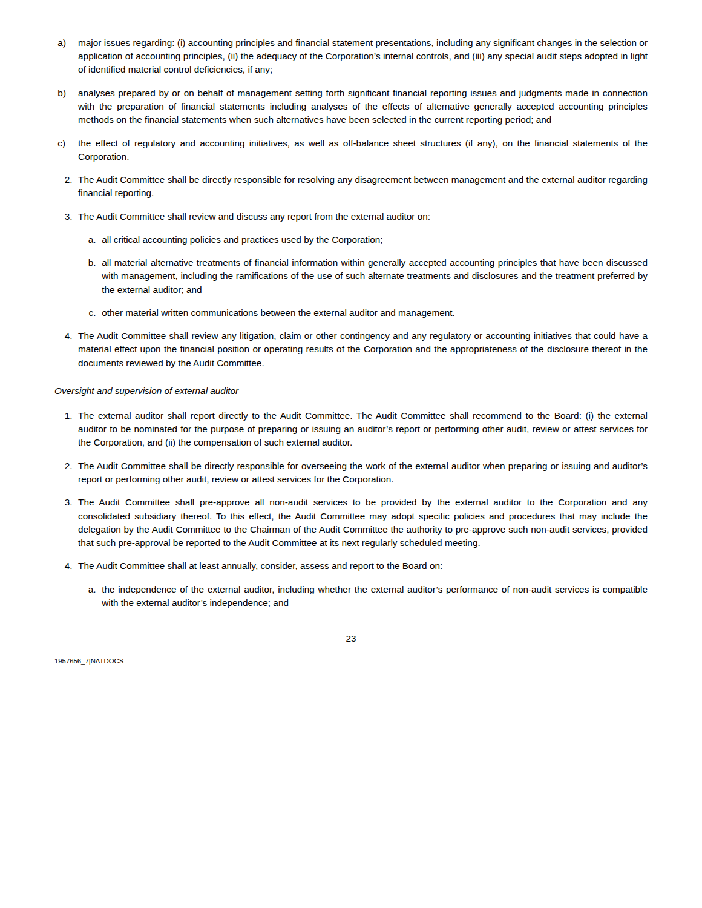a) major issues regarding: (i) accounting principles and financial statement presentations, including any significant changes in the selection or application of accounting principles, (ii) the adequacy of the Corporation’s internal controls, and (iii) any special audit steps adopted in light of identified material control deficiencies, if any;
b) analyses prepared by or on behalf of management setting forth significant financial reporting issues and judgments made in connection with the preparation of financial statements including analyses of the effects of alternative generally accepted accounting principles methods on the financial statements when such alternatives have been selected in the current reporting period; and
c) the effect of regulatory and accounting initiatives, as well as off-balance sheet structures (if any), on the financial statements of the Corporation.
The Audit Committee shall be directly responsible for resolving any disagreement between management and the external auditor regarding financial reporting.
The Audit Committee shall review and discuss any report from the external auditor on:
all critical accounting policies and practices used by the Corporation;
all material alternative treatments of financial information within generally accepted accounting principles that have been discussed with management, including the ramifications of the use of such alternate treatments and disclosures and the treatment preferred by the external auditor; and
other material written communications between the external auditor and management.
The Audit Committee shall review any litigation, claim or other contingency and any regulatory or accounting initiatives that could have a material effect upon the financial position or operating results of the Corporation and the appropriateness of the disclosure thereof in the documents reviewed by the Audit Committee.
Oversight and supervision of external auditor
The external auditor shall report directly to the Audit Committee. The Audit Committee shall recommend to the Board: (i) the external auditor to be nominated for the purpose of preparing or issuing an auditor’s report or performing other audit, review or attest services for the Corporation, and (ii) the compensation of such external auditor.
The Audit Committee shall be directly responsible for overseeing the work of the external auditor when preparing or issuing and auditor’s report or performing other audit, review or attest services for the Corporation.
The Audit Committee shall pre-approve all non-audit services to be provided by the external auditor to the Corporation and any consolidated subsidiary thereof. To this effect, the Audit Committee may adopt specific policies and procedures that may include the delegation by the Audit Committee to the Chairman of the Audit Committee the authority to pre-approve such non-audit services, provided that such pre-approval be reported to the Audit Committee at its next regularly scheduled meeting.
The Audit Committee shall at least annually, consider, assess and report to the Board on:
the independence of the external auditor, including whether the external auditor’s performance of non-audit services is compatible with the external auditor’s independence; and
23
1957656_7|NATDOCS